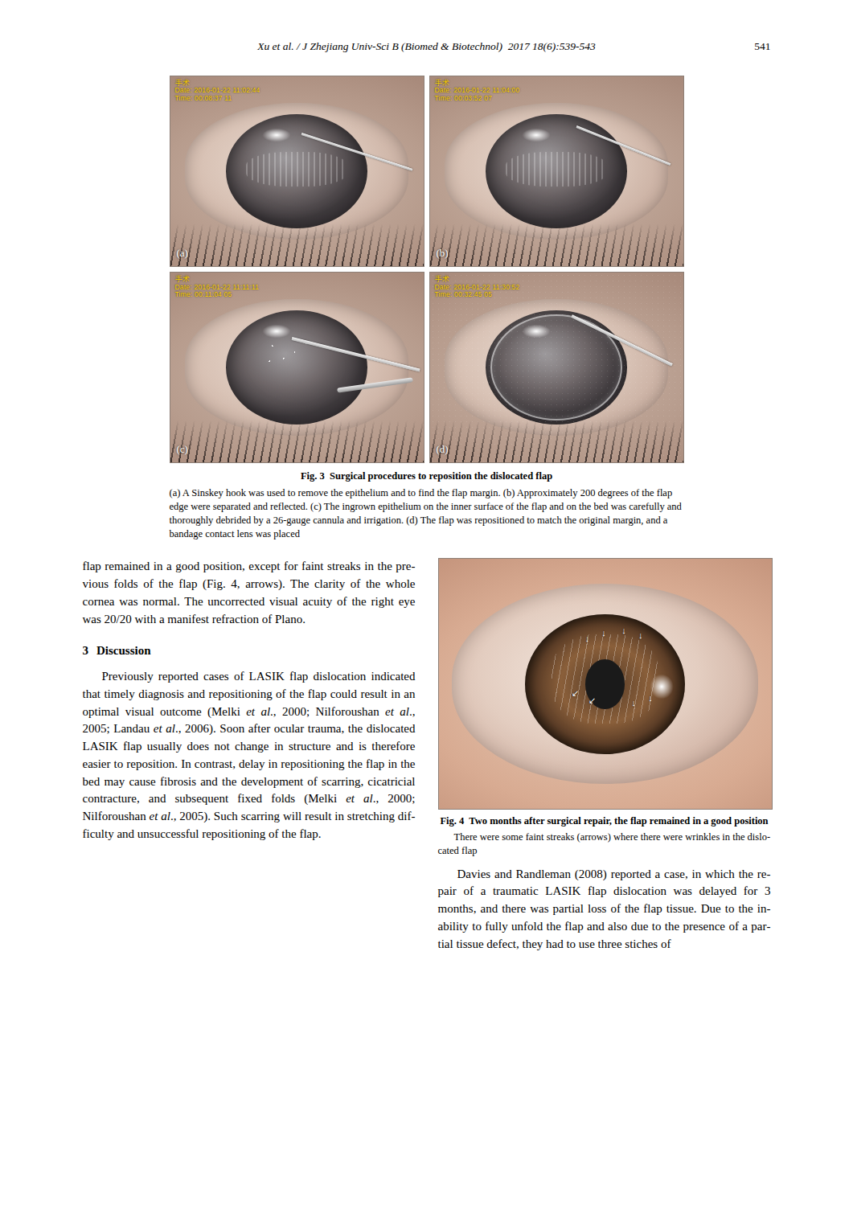Xu et al. / J Zhejiang Univ-Sci B (Biomed & Biotechnol) 2017 18(6):539-543 541
手术
Date: 2016-01-22 11:02:44
Time: 00:08:37 11
(a)
手术
Date: 2016-01-22 11:04:00
Time: 00:03:52 07
(b)
手术
Date: 2016-01-22 11:11:11
Time: 00:11:04 05
(c)
手术
Date: 2016-01-22 11:30:52
Time: 00:32:45 05
(d)
Fig. 3 Surgical procedures to reposition the dislocated flap
(a) A Sinskey hook was used to remove the epithelium and to find the flap margin. (b) Approximately 200 degrees of the flap edge were separated and reflected. (c) The ingrown epithelium on the inner surface of the flap and on the bed was carefully and thoroughly debrided by a 26-gauge cannula and irrigation. (d) The flap was repositioned to match the original margin, and a bandage contact lens was placed
flap remained in a good position, except for faint streaks in the previous folds of the flap (Fig. 4, arrows). The clarity of the whole cornea was normal. The uncorrected visual acuity of the right eye was 20/20 with a manifest refraction of Plano.
3 Discussion
Previously reported cases of LASIK flap dislocation indicated that timely diagnosis and repositioning of the flap could result in an optimal visual outcome (Melki et al., 2000; Nilforoushan et al., 2005; Landau et al., 2006). Soon after ocular trauma, the dislocated LASIK flap usually does not change in structure and is therefore easier to reposition. In contrast, delay in repositioning the flap in the bed may cause fibrosis and the development of scarring, cicatricial contracture, and subsequent fixed folds (Melki et al., 2000; Nilforoushan et al., 2005). Such scarring will result in stretching difficulty and unsuccessful repositioning of the flap.
↓ ↓ ↓ ↓ ↙ ↙ ↓ ↓
Fig. 4 Two months after surgical repair, the flap remained in a good position
There were some faint streaks (arrows) where there were wrinkles in the dislocated flap
Davies and Randleman (2008) reported a case, in which the repair of a traumatic LASIK flap dislocation was delayed for 3 months, and there was partial loss of the flap tissue. Due to the inability to fully unfold the flap and also due to the presence of a partial tissue defect, they had to use three stiches of